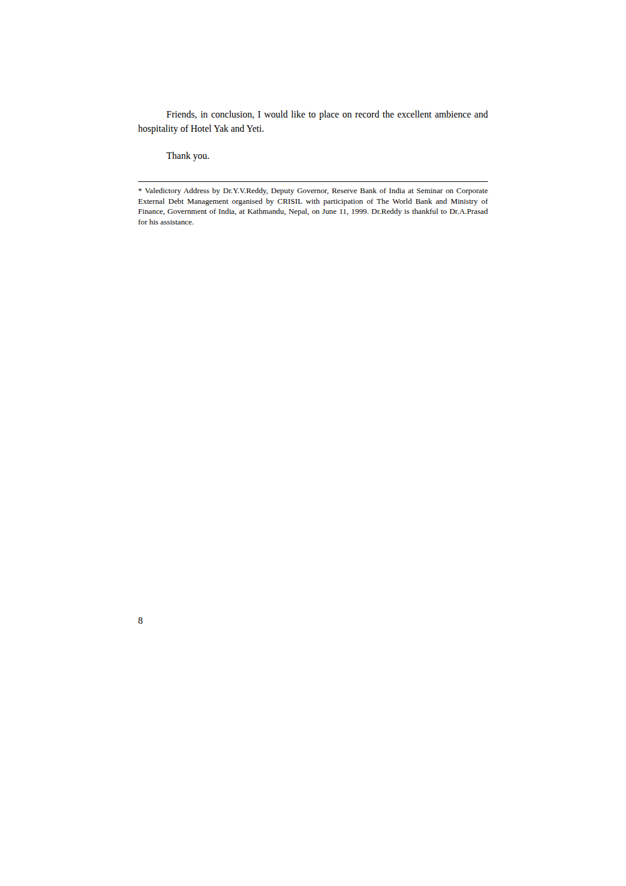Friends, in conclusion, I would like to place on record the excellent ambience and hospitality of Hotel Yak and Yeti.
Thank you.
* Valedictory Address by Dr.Y.V.Reddy, Deputy Governor, Reserve Bank of India at Seminar on Corporate External Debt Management organised by CRISIL with participation of The World Bank and Ministry of Finance, Government of India, at Kathmandu, Nepal, on June 11, 1999. Dr.Reddy is thankful to Dr.A.Prasad for his assistance.
8